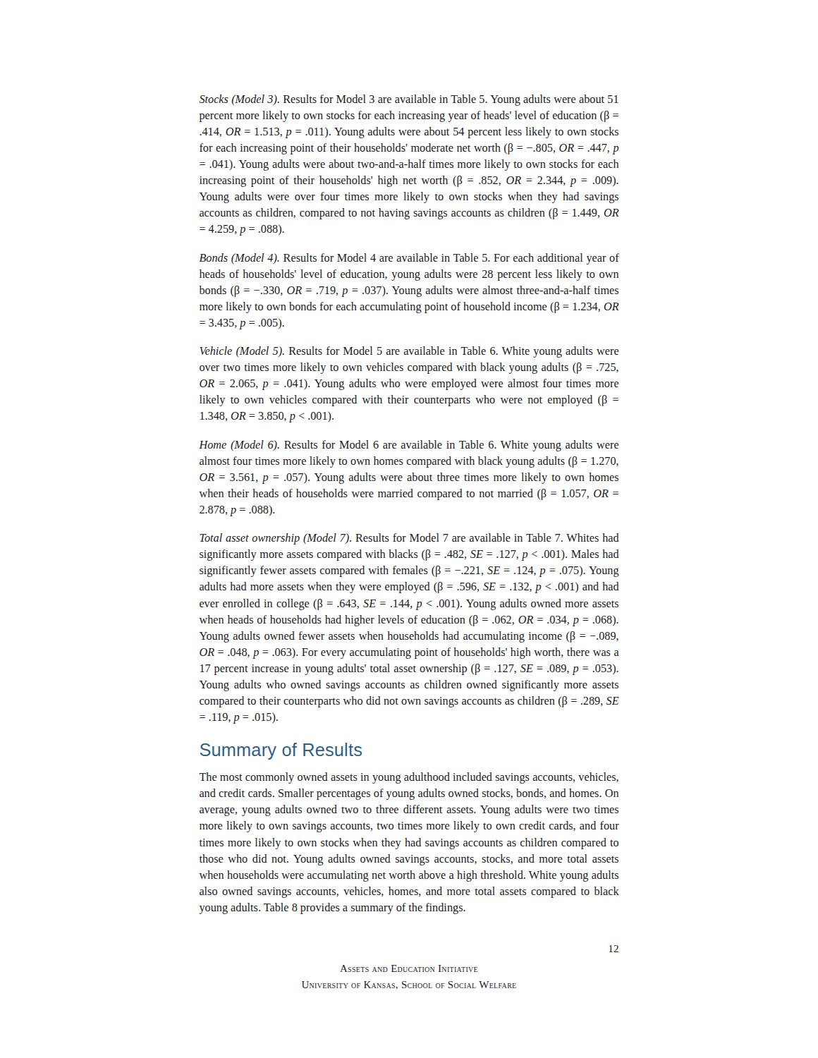Stocks (Model 3). Results for Model 3 are available in Table 5. Young adults were about 51 percent more likely to own stocks for each increasing year of heads' level of education (β = .414, OR = 1.513, p = .011). Young adults were about 54 percent less likely to own stocks for each increasing point of their households' moderate net worth (β = −.805, OR = .447, p = .041). Young adults were about two-and-a-half times more likely to own stocks for each increasing point of their households' high net worth (β = .852, OR = 2.344, p = .009). Young adults were over four times more likely to own stocks when they had savings accounts as children, compared to not having savings accounts as children (β = 1.449, OR = 4.259, p = .088).
Bonds (Model 4). Results for Model 4 are available in Table 5. For each additional year of heads of households' level of education, young adults were 28 percent less likely to own bonds (β = −.330, OR = .719, p = .037). Young adults were almost three-and-a-half times more likely to own bonds for each accumulating point of household income (β = 1.234, OR = 3.435, p = .005).
Vehicle (Model 5). Results for Model 5 are available in Table 6. White young adults were over two times more likely to own vehicles compared with black young adults (β = .725, OR = 2.065, p = .041). Young adults who were employed were almost four times more likely to own vehicles compared with their counterparts who were not employed (β = 1.348, OR = 3.850, p < .001).
Home (Model 6). Results for Model 6 are available in Table 6. White young adults were almost four times more likely to own homes compared with black young adults (β = 1.270, OR = 3.561, p = .057). Young adults were about three times more likely to own homes when their heads of households were married compared to not married (β = 1.057, OR = 2.878, p = .088).
Total asset ownership (Model 7). Results for Model 7 are available in Table 7. Whites had significantly more assets compared with blacks (β = .482, SE = .127, p < .001). Males had significantly fewer assets compared with females (β = −.221, SE = .124, p = .075). Young adults had more assets when they were employed (β = .596, SE = .132, p < .001) and had ever enrolled in college (β = .643, SE = .144, p < .001). Young adults owned more assets when heads of households had higher levels of education (β = .062, OR = .034, p = .068). Young adults owned fewer assets when households had accumulating income (β = −.089, OR = .048, p = .063). For every accumulating point of households' high worth, there was a 17 percent increase in young adults' total asset ownership (β = .127, SE = .089, p = .053). Young adults who owned savings accounts as children owned significantly more assets compared to their counterparts who did not own savings accounts as children (β = .289, SE = .119, p = .015).
Summary of Results
The most commonly owned assets in young adulthood included savings accounts, vehicles, and credit cards. Smaller percentages of young adults owned stocks, bonds, and homes. On average, young adults owned two to three different assets. Young adults were two times more likely to own savings accounts, two times more likely to own credit cards, and four times more likely to own stocks when they had savings accounts as children compared to those who did not. Young adults owned savings accounts, stocks, and more total assets when households were accumulating net worth above a high threshold. White young adults also owned savings accounts, vehicles, homes, and more total assets compared to black young adults. Table 8 provides a summary of the findings.
12
Assets and Education Initiative
University of Kansas, School of Social Welfare